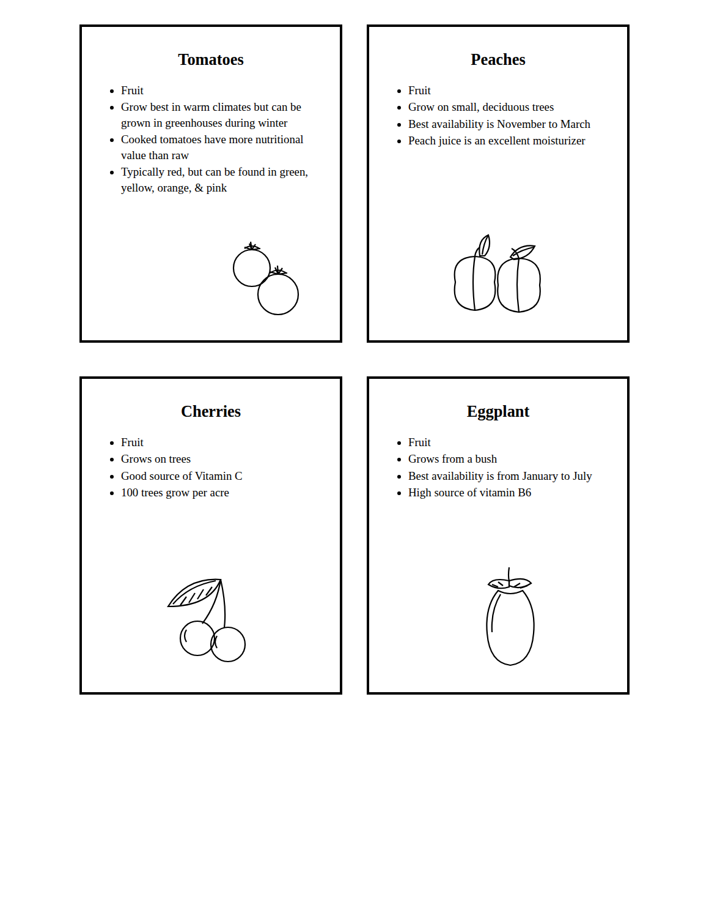Tomatoes
Fruit
Grow best in warm climates but can be grown in greenhouses during winter
Cooked tomatoes have more nutritional value than raw
Typically red, but can be found in green, yellow, orange, & pink
Peaches
Fruit
Grow on small, deciduous trees
Best availability is November to March
Peach juice is an excellent moisturizer
Cherries
Fruit
Grows on trees
Good source of Vitamin C
100 trees grow per acre
Eggplant
Fruit
Grows from a bush
Best availability is from January to July
High source of vitamin B6